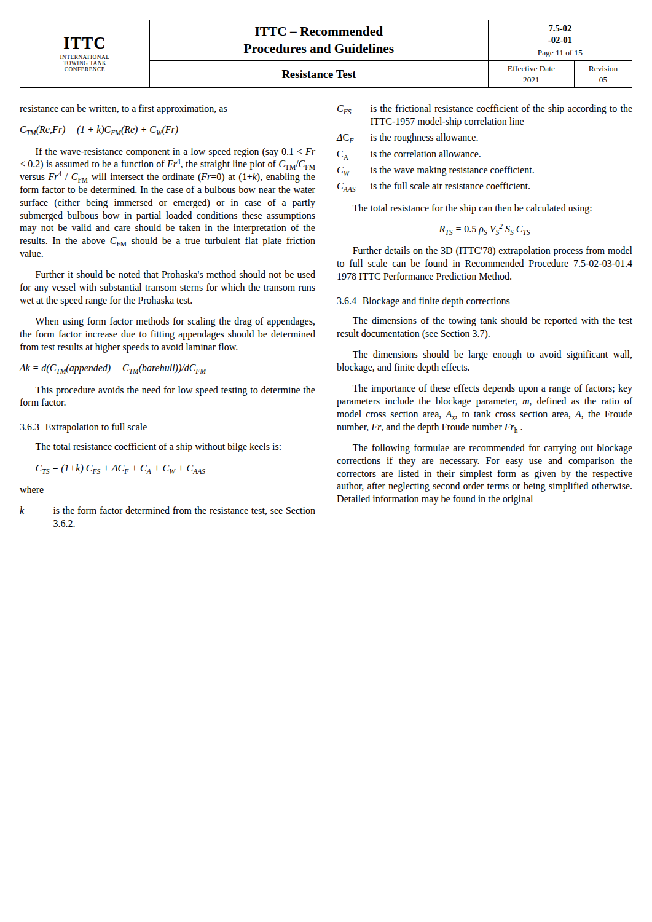| ITTC INTERNATIONAL TOWING TANK CONFERENCE | ITTC – Recommended Procedures and Guidelines | 7.5-02 -02-01 Page 11 of 15 |
| Resistance Test | / Effective Date 2021 / Revision 05 / |
resistance can be written, to a first approximation, as
CTM(Re,Fr) = (1 + k)CFM(Re) + CW(Fr)
If the wave-resistance component in a low speed region (say 0.1 < Fr < 0.2) is assumed to be a function of Fr4, the straight line plot of CTM/CFM versus Fr4 / CFM will intersect the ordinate (Fr=0) at (1+k), enabling the form factor to be determined. In the case of a bulbous bow near the water surface (either being immersed or emerged) or in case of a partly submerged bulbous bow in partial loaded conditions these assumptions may not be valid and care should be taken in the interpretation of the results. In the above CFM should be a true turbulent flat plate friction value.
Further it should be noted that Prohaska's method should not be used for any vessel with substantial transom sterns for which the transom runs wet at the speed range for the Prohaska test.
When using form factor methods for scaling the drag of appendages, the form factor increase due to fitting appendages should be determined from test results at higher speeds to avoid laminar flow.
Δk = d(CTM(appended) − CTM(barehull))/dCFM
This procedure avoids the need for low speed testing to determine the form factor.
3.6.3 Extrapolation to full scale
The total resistance coefficient of a ship without bilge keels is:
CTS = (1+k) CFS + ΔCF + CA + CW + CAAS
where
k
is the form factor determined from the resistance test, see Section 3.6.2.
CFS
is the frictional resistance coefficient of the ship according to the ITTC-1957 model-ship correlation line
ΔCF
is the roughness allowance.
CA
is the correlation allowance.
CW
is the wave making resistance coefficient.
CAAS
is the full scale air resistance coefficient.
The total resistance for the ship can then be calculated using:
RTS = 0.5 ρS VS2 SS CTS
Further details on the 3D (ITTC'78) extrapolation process from model to full scale can be found in Recommended Procedure 7.5-02-03-01.4 1978 ITTC Performance Prediction Method.
3.6.4 Blockage and finite depth corrections
The dimensions of the towing tank should be reported with the test result documentation (see Section 3.7).
The dimensions should be large enough to avoid significant wall, blockage, and finite depth effects.
The importance of these effects depends upon a range of factors; key parameters include the blockage parameter, m, defined as the ratio of model cross section area, Ax, to tank cross section area, A, the Froude number, Fr, and the depth Froude number Frh .
The following formulae are recommended for carrying out blockage corrections if they are necessary. For easy use and comparison the correctors are listed in their simplest form as given by the respective author, after neglecting second order terms or being simplified otherwise. Detailed information may be found in the original